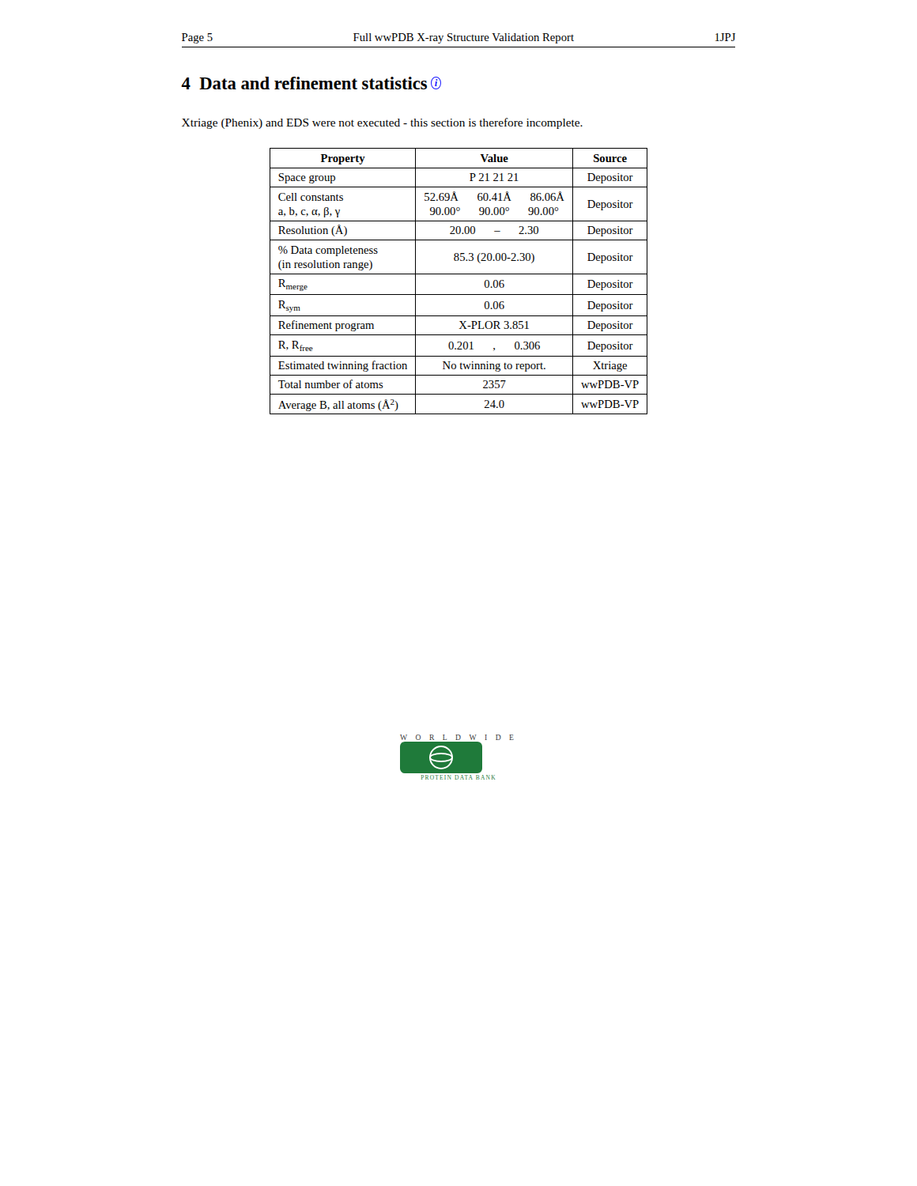Page 5
Full wwPDB X-ray Structure Validation Report
1JPJ
4 Data and refinement statisticsi
Xtriage (Phenix) and EDS were not executed - this section is therefore incomplete.
| Property | Value | Source |
| --- | --- | --- |
| Space group | P 21 21 21 | Depositor |
| Cell constants a, b, c, α, β, γ | 52.69Å 60.41Å 86.06Å 90.00° 90.00° 90.00° | Depositor |
| Resolution (Å) | 20.00 – 2.30 | Depositor |
| % Data completeness (in resolution range) | 85.3 (20.00-2.30) | Depositor |
| R merge | 0.06 | Depositor |
| R sym | 0.06 | Depositor |
| Refinement program | X-PLOR 3.851 | Depositor |
| R, R free | 0.201 , 0.306 | Depositor |
| Estimated twinning fraction | No twinning to report. | Xtriage |
| Total number of atoms | 2357 | wwPDB-VP |
| Average B, all atoms (Å 2 ) | 24.0 | wwPDB-VP |
W O R L D W I D E
PROTEIN DATA BANK